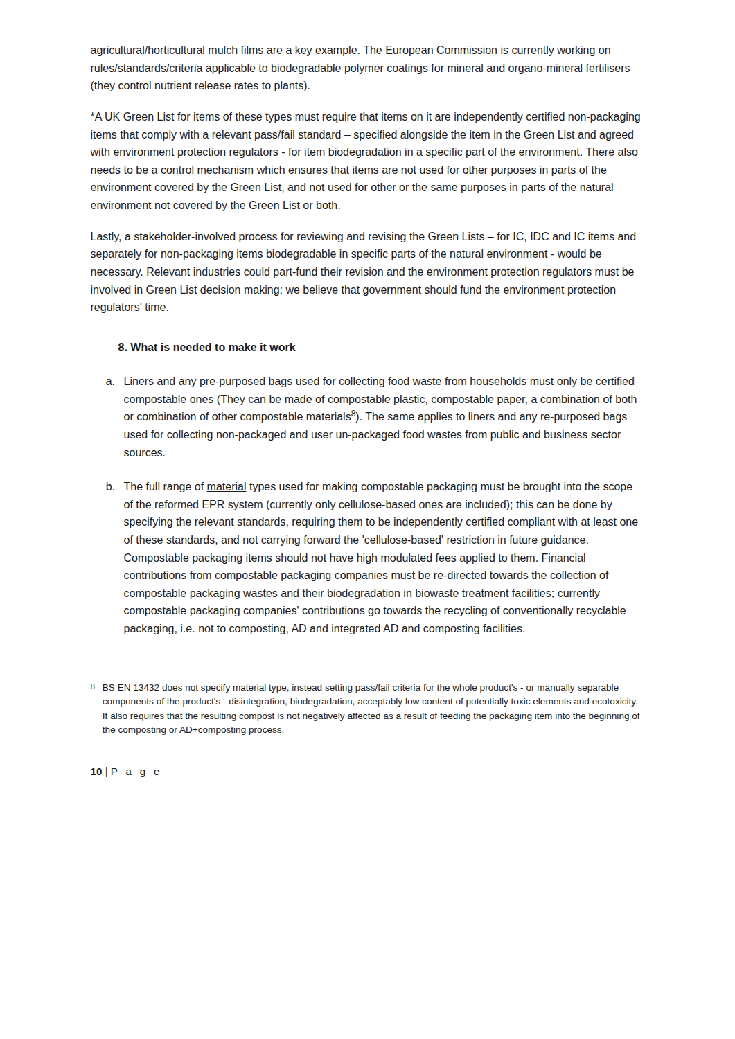agricultural/horticultural mulch films are a key example. The European Commission is currently working on rules/standards/criteria applicable to biodegradable polymer coatings for mineral and organo-mineral fertilisers (they control nutrient release rates to plants).
*A UK Green List for items of these types must require that items on it are independently certified non-packaging items that comply with a relevant pass/fail standard – specified alongside the item in the Green List and agreed with environment protection regulators - for item biodegradation in a specific part of the environment. There also needs to be a control mechanism which ensures that items are not used for other purposes in parts of the environment covered by the Green List, and not used for other or the same purposes in parts of the natural environment not covered by the Green List or both.
Lastly, a stakeholder-involved process for reviewing and revising the Green Lists – for IC, IDC and IC items and separately for non-packaging items biodegradable in specific parts of the natural environment - would be necessary. Relevant industries could part-fund their revision and the environment protection regulators must be involved in Green List decision making; we believe that government should fund the environment protection regulators' time.
8. What is needed to make it work
Liners and any pre-purposed bags used for collecting food waste from households must only be certified compostable ones (They can be made of compostable plastic, compostable paper, a combination of both or combination of other compostable materials8). The same applies to liners and any re-purposed bags used for collecting non-packaged and user un-packaged food wastes from public and business sector sources.
The full range of material types used for making compostable packaging must be brought into the scope of the reformed EPR system (currently only cellulose-based ones are included); this can be done by specifying the relevant standards, requiring them to be independently certified compliant with at least one of these standards, and not carrying forward the 'cellulose-based' restriction in future guidance. Compostable packaging items should not have high modulated fees applied to them. Financial contributions from compostable packaging companies must be re-directed towards the collection of compostable packaging wastes and their biodegradation in biowaste treatment facilities; currently compostable packaging companies' contributions go towards the recycling of conventionally recyclable packaging, i.e. not to composting, AD and integrated AD and composting facilities.
8 BS EN 13432 does not specify material type, instead setting pass/fail criteria for the whole product's - or manually separable components of the product's - disintegration, biodegradation, acceptably low content of potentially toxic elements and ecotoxicity. It also requires that the resulting compost is not negatively affected as a result of feeding the packaging item into the beginning of the composting or AD+composting process.
10 | P a g e